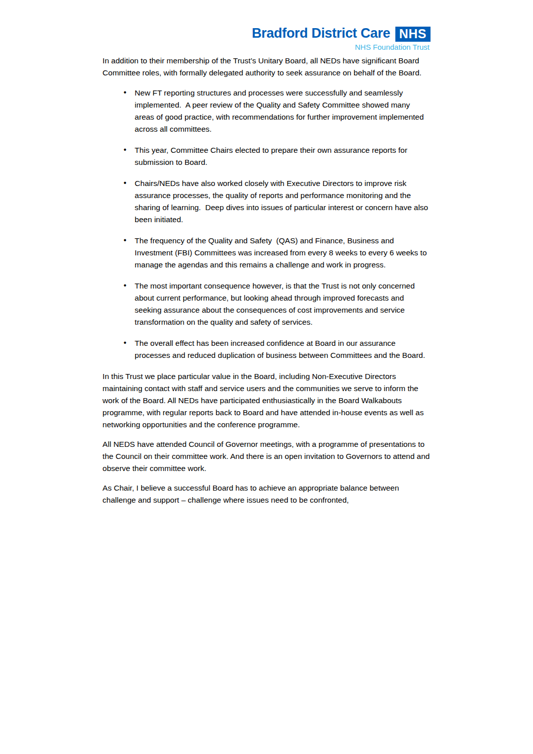Bradford District Care NHS
NHS Foundation Trust
In addition to their membership of the Trust’s Unitary Board, all NEDs have significant Board Committee roles, with formally delegated authority to seek assurance on behalf of the Board.
New FT reporting structures and processes were successfully and seamlessly implemented. A peer review of the Quality and Safety Committee showed many areas of good practice, with recommendations for further improvement implemented across all committees.
This year, Committee Chairs elected to prepare their own assurance reports for submission to Board.
Chairs/NEDs have also worked closely with Executive Directors to improve risk assurance processes, the quality of reports and performance monitoring and the sharing of learning. Deep dives into issues of particular interest or concern have also been initiated.
The frequency of the Quality and Safety (QAS) and Finance, Business and Investment (FBI) Committees was increased from every 8 weeks to every 6 weeks to manage the agendas and this remains a challenge and work in progress.
The most important consequence however, is that the Trust is not only concerned about current performance, but looking ahead through improved forecasts and seeking assurance about the consequences of cost improvements and service transformation on the quality and safety of services.
The overall effect has been increased confidence at Board in our assurance processes and reduced duplication of business between Committees and the Board.
In this Trust we place particular value in the Board, including Non-Executive Directors maintaining contact with staff and service users and the communities we serve to inform the work of the Board. All NEDs have participated enthusiastically in the Board Walkabouts programme, with regular reports back to Board and have attended in-house events as well as networking opportunities and the conference programme.
All NEDS have attended Council of Governor meetings, with a programme of presentations to the Council on their committee work. And there is an open invitation to Governors to attend and observe their committee work.
As Chair, I believe a successful Board has to achieve an appropriate balance between challenge and support – challenge where issues need to be confronted,